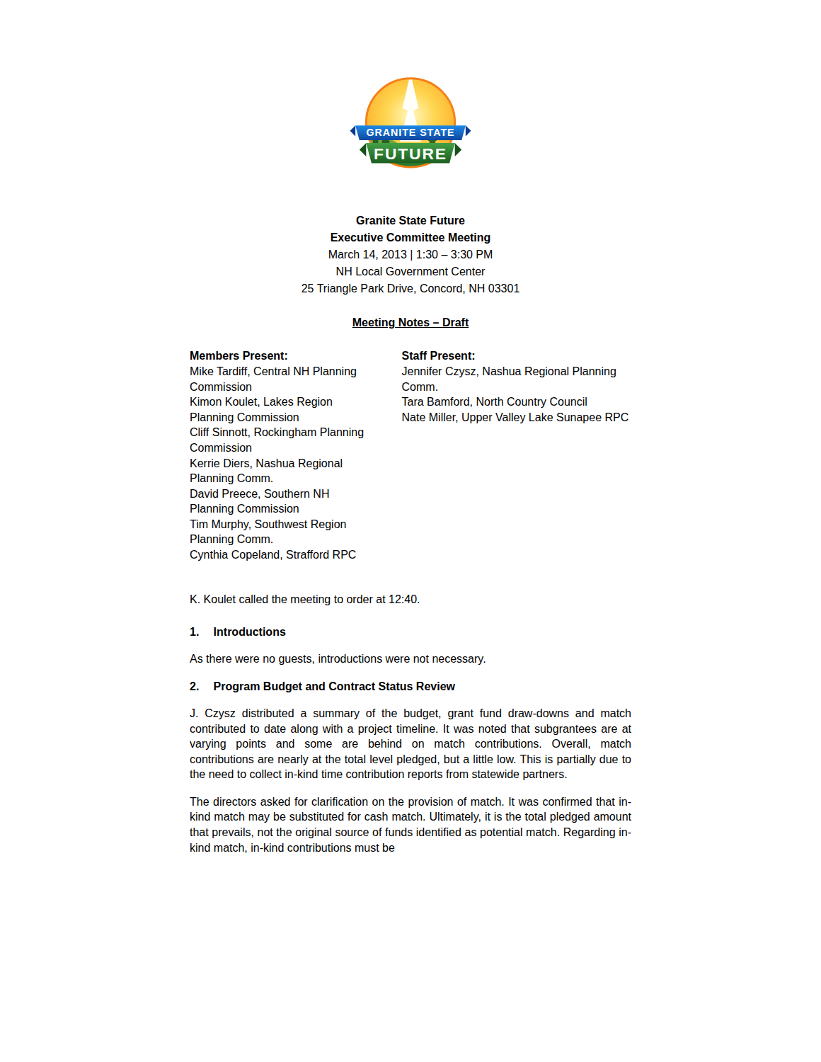GRANITE STATE FUTURE
Granite State Future
Executive Committee Meeting
March 14, 2013 | 1:30 – 3:30 PM
NH Local Government Center
25 Triangle Park Drive, Concord, NH 03301
Meeting Notes – Draft
| Members Present: Mike Tardiff, Central NH Planning Commission Kimon Koulet, Lakes Region Planning Commission Cliff Sinnott, Rockingham Planning Commission Kerrie Diers, Nashua Regional Planning Comm. David Preece, Southern NH Planning Commission Tim Murphy, Southwest Region Planning Comm. Cynthia Copeland, Strafford RPC | Staff Present: Jennifer Czysz, Nashua Regional Planning Comm. Tara Bamford, North Country Council Nate Miller, Upper Valley Lake Sunapee RPC |
K. Koulet called the meeting to order at 12:40.
1. Introductions
As there were no guests, introductions were not necessary.
2. Program Budget and Contract Status Review
J. Czysz distributed a summary of the budget, grant fund draw-downs and match contributed to date along with a project timeline. It was noted that subgrantees are at varying points and some are behind on match contributions. Overall, match contributions are nearly at the total level pledged, but a little low. This is partially due to the need to collect in-kind time contribution reports from statewide partners.
The directors asked for clarification on the provision of match. It was confirmed that in-kind match may be substituted for cash match. Ultimately, it is the total pledged amount that prevails, not the original source of funds identified as potential match. Regarding in-kind match, in-kind contributions must be